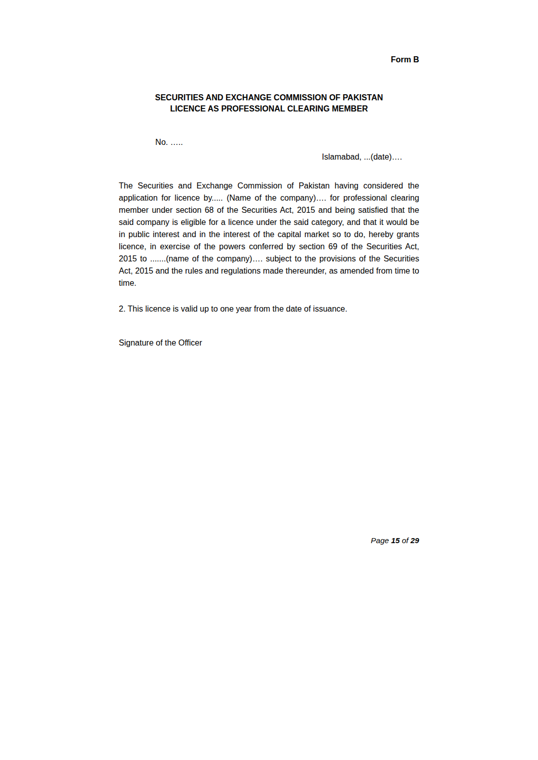Form B
SECURITIES AND EXCHANGE COMMISSION OF PAKISTAN
LICENCE AS PROFESSIONAL CLEARING MEMBER
No. …..
Islamabad, ...(date)….
The Securities and Exchange Commission of Pakistan having considered the application for licence by..... (Name of the company)…. for professional clearing member under section 68 of the Securities Act, 2015 and being satisfied that the said company is eligible for a licence under the said category, and that it would be in public interest and in the interest of the capital market so to do, hereby grants licence, in exercise of the powers conferred by section 69 of the Securities Act, 2015 to .......(name of the company)…. subject to the provisions of the Securities Act, 2015 and the rules and regulations made thereunder, as amended from time to time.
2. This licence is valid up to one year from the date of issuance.
Signature of the Officer
Page 15 of 29